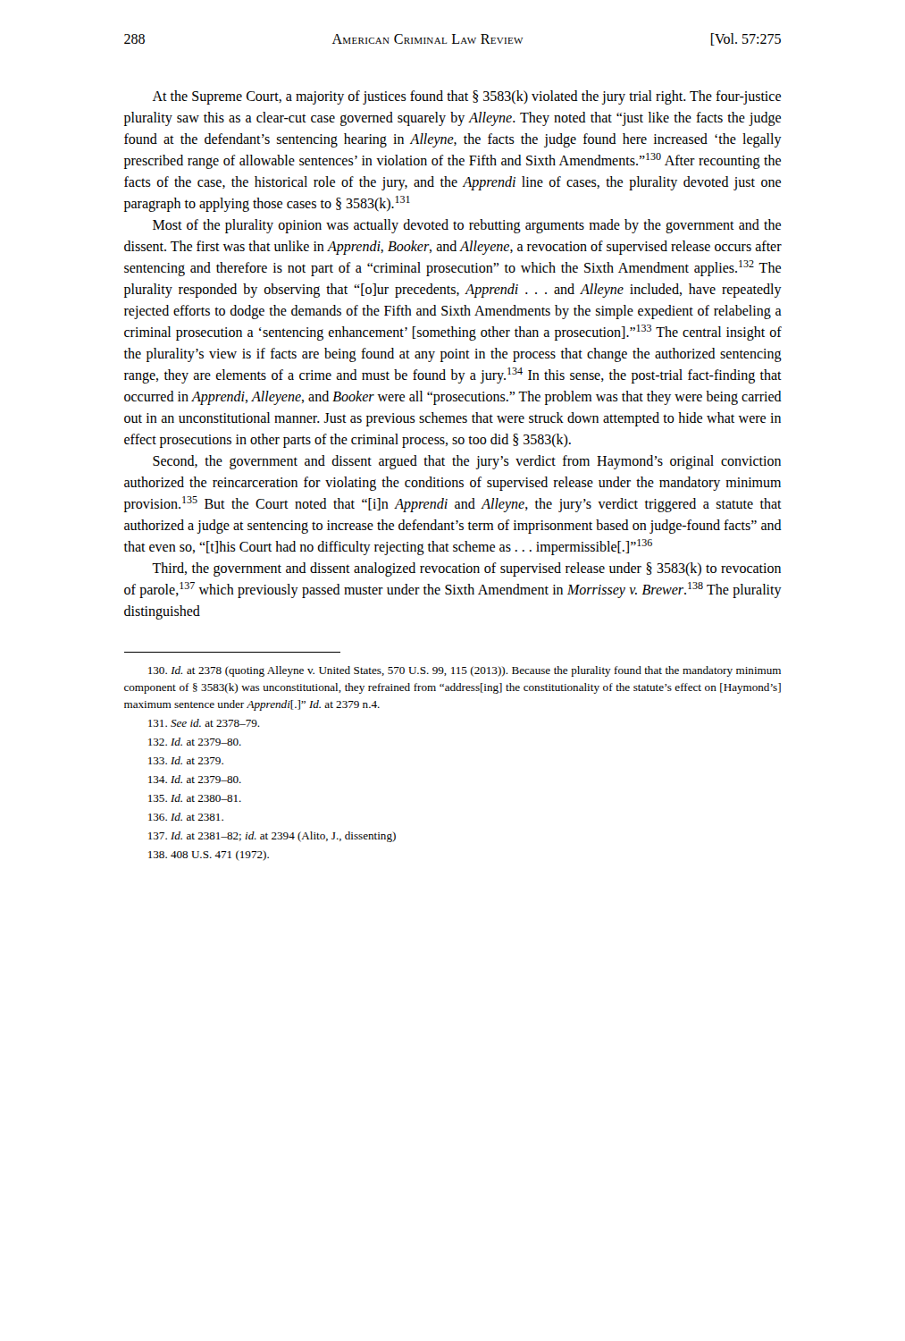288 American Criminal Law Review [Vol. 57:275
At the Supreme Court, a majority of justices found that § 3583(k) violated the jury trial right. The four-justice plurality saw this as a clear-cut case governed squarely by Alleyne. They noted that “just like the facts the judge found at the defendant’s sentencing hearing in Alleyne, the facts the judge found here increased ‘the legally prescribed range of allowable sentences’ in violation of the Fifth and Sixth Amendments.”130 After recounting the facts of the case, the historical role of the jury, and the Apprendi line of cases, the plurality devoted just one paragraph to applying those cases to § 3583(k).131
Most of the plurality opinion was actually devoted to rebutting arguments made by the government and the dissent. The first was that unlike in Apprendi, Booker, and Alleyene, a revocation of supervised release occurs after sentencing and therefore is not part of a “criminal prosecution” to which the Sixth Amendment applies.132 The plurality responded by observing that “[o]ur precedents, Apprendi . . . and Alleyne included, have repeatedly rejected efforts to dodge the demands of the Fifth and Sixth Amendments by the simple expedient of relabeling a criminal prosecution a ‘sentencing enhancement’ [something other than a prosecution].”133 The central insight of the plurality’s view is if facts are being found at any point in the process that change the authorized sentencing range, they are elements of a crime and must be found by a jury.134 In this sense, the post-trial fact-finding that occurred in Apprendi, Alleyene, and Booker were all “prosecutions.” The problem was that they were being carried out in an unconstitutional manner. Just as previous schemes that were struck down attempted to hide what were in effect prosecutions in other parts of the criminal process, so too did § 3583(k).
Second, the government and dissent argued that the jury’s verdict from Haymond’s original conviction authorized the reincarceration for violating the conditions of supervised release under the mandatory minimum provision.135 But the Court noted that “[i]n Apprendi and Alleyne, the jury’s verdict triggered a statute that authorized a judge at sentencing to increase the defendant’s term of imprisonment based on judge-found facts” and that even so, “[t]his Court had no difficulty rejecting that scheme as . . . impermissible[.]”136
Third, the government and dissent analogized revocation of supervised release under § 3583(k) to revocation of parole,137 which previously passed muster under the Sixth Amendment in Morrissey v. Brewer.138 The plurality distinguished
130. Id. at 2378 (quoting Alleyne v. United States, 570 U.S. 99, 115 (2013)). Because the plurality found that the mandatory minimum component of § 3583(k) was unconstitutional, they refrained from “address[ing] the constitutionality of the statute’s effect on [Haymond’s] maximum sentence under Apprendi[.]” Id. at 2379 n.4.
131. See id. at 2378–79.
132. Id. at 2379–80.
133. Id. at 2379.
134. Id. at 2379–80.
135. Id. at 2380–81.
136. Id. at 2381.
137. Id. at 2381–82; id. at 2394 (Alito, J., dissenting)
138. 408 U.S. 471 (1972).